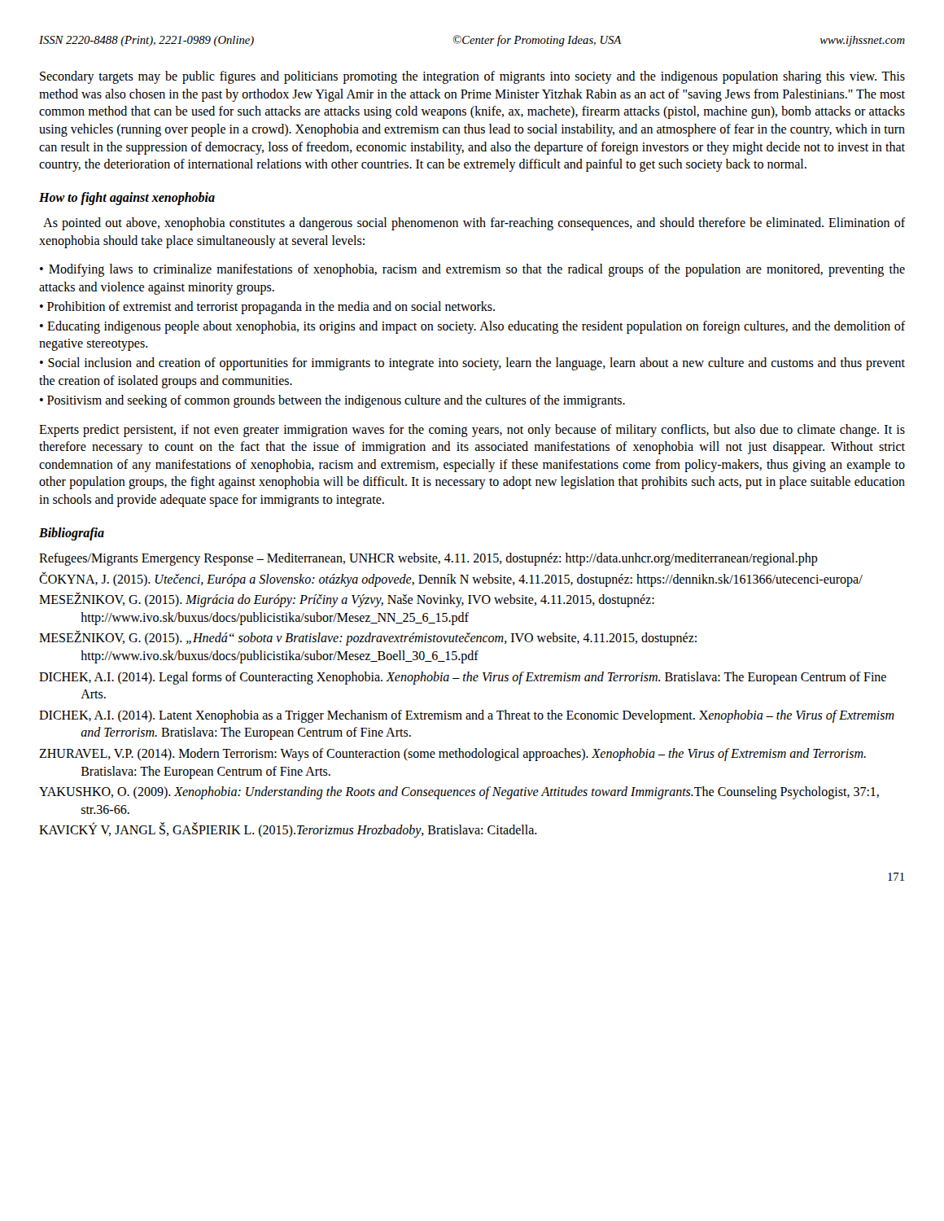ISSN 2220-8488 (Print), 2221-0989 (Online) ©Center for Promoting Ideas, USA www.ijhssnet.com
Secondary targets may be public figures and politicians promoting the integration of migrants into society and the indigenous population sharing this view. This method was also chosen in the past by orthodox Jew Yigal Amir in the attack on Prime Minister Yitzhak Rabin as an act of "saving Jews from Palestinians." The most common method that can be used for such attacks are attacks using cold weapons (knife, ax, machete), firearm attacks (pistol, machine gun), bomb attacks or attacks using vehicles (running over people in a crowd). Xenophobia and extremism can thus lead to social instability, and an atmosphere of fear in the country, which in turn can result in the suppression of democracy, loss of freedom, economic instability, and also the departure of foreign investors or they might decide not to invest in that country, the deterioration of international relations with other countries. It can be extremely difficult and painful to get such society back to normal.
How to fight against xenophobia
As pointed out above, xenophobia constitutes a dangerous social phenomenon with far-reaching consequences, and should therefore be eliminated. Elimination of xenophobia should take place simultaneously at several levels:
Modifying laws to criminalize manifestations of xenophobia, racism and extremism so that the radical groups of the population are monitored, preventing the attacks and violence against minority groups.
Prohibition of extremist and terrorist propaganda in the media and on social networks.
Educating indigenous people about xenophobia, its origins and impact on society. Also educating the resident population on foreign cultures, and the demolition of negative stereotypes.
Social inclusion and creation of opportunities for immigrants to integrate into society, learn the language, learn about a new culture and customs and thus prevent the creation of isolated groups and communities.
Positivism and seeking of common grounds between the indigenous culture and the cultures of the immigrants.
Experts predict persistent, if not even greater immigration waves for the coming years, not only because of military conflicts, but also due to climate change. It is therefore necessary to count on the fact that the issue of immigration and its associated manifestations of xenophobia will not just disappear. Without strict condemnation of any manifestations of xenophobia, racism and extremism, especially if these manifestations come from policy-makers, thus giving an example to other population groups, the fight against xenophobia will be difficult. It is necessary to adopt new legislation that prohibits such acts, put in place suitable education in schools and provide adequate space for immigrants to integrate.
Bibliografia
Refugees/Migrants Emergency Response – Mediterranean, UNHCR website, 4.11. 2015, dostupnéz: http://data.unhcr.org/mediterranean/regional.php
ČOKYNA, J. (2015). Utečenci, Európa a Slovensko: otázkya odpovede, Denník N website, 4.11.2015, dostupnéz: https://dennikn.sk/161366/utecenci-europa/
MESEŽNIKOV, G. (2015). Migrácia do Európy: Príčiny a Výzvy, Naše Novinky, IVO website, 4.11.2015, dostupnéz: http://www.ivo.sk/buxus/docs/publicistika/subor/Mesez_NN_25_6_15.pdf
MESEŽNIKOV, G. (2015). „Hnedá“ sobota v Bratislave: pozdravextrémistovutečencom, IVO website, 4.11.2015, dostupnéz: http://www.ivo.sk/buxus/docs/publicistika/subor/Mesez_Boell_30_6_15.pdf
DICHEK, A.I. (2014). Legal forms of Counteracting Xenophobia. Xenophobia – the Virus of Extremism and Terrorism. Bratislava: The European Centrum of Fine Arts.
DICHEK, A.I. (2014). Latent Xenophobia as a Trigger Mechanism of Extremism and a Threat to the Economic Development. Xenophobia – the Virus of Extremism and Terrorism. Bratislava: The European Centrum of Fine Arts.
ZHURAVEL, V.P. (2014). Modern Terrorism: Ways of Counteraction (some methodological approaches). Xenophobia – the Virus of Extremism and Terrorism. Bratislava: The European Centrum of Fine Arts.
YAKUSHKO, O. (2009). Xenophobia: Understanding the Roots and Consequences of Negative Attitudes toward Immigrants. The Counseling Psychologist, 37:1, str.36-66.
KAVICKÝ V, JANGL Š, GAŠPIERIK L. (2015).Terorizmus Hrozbadoby, Bratislava: Citadella.
171